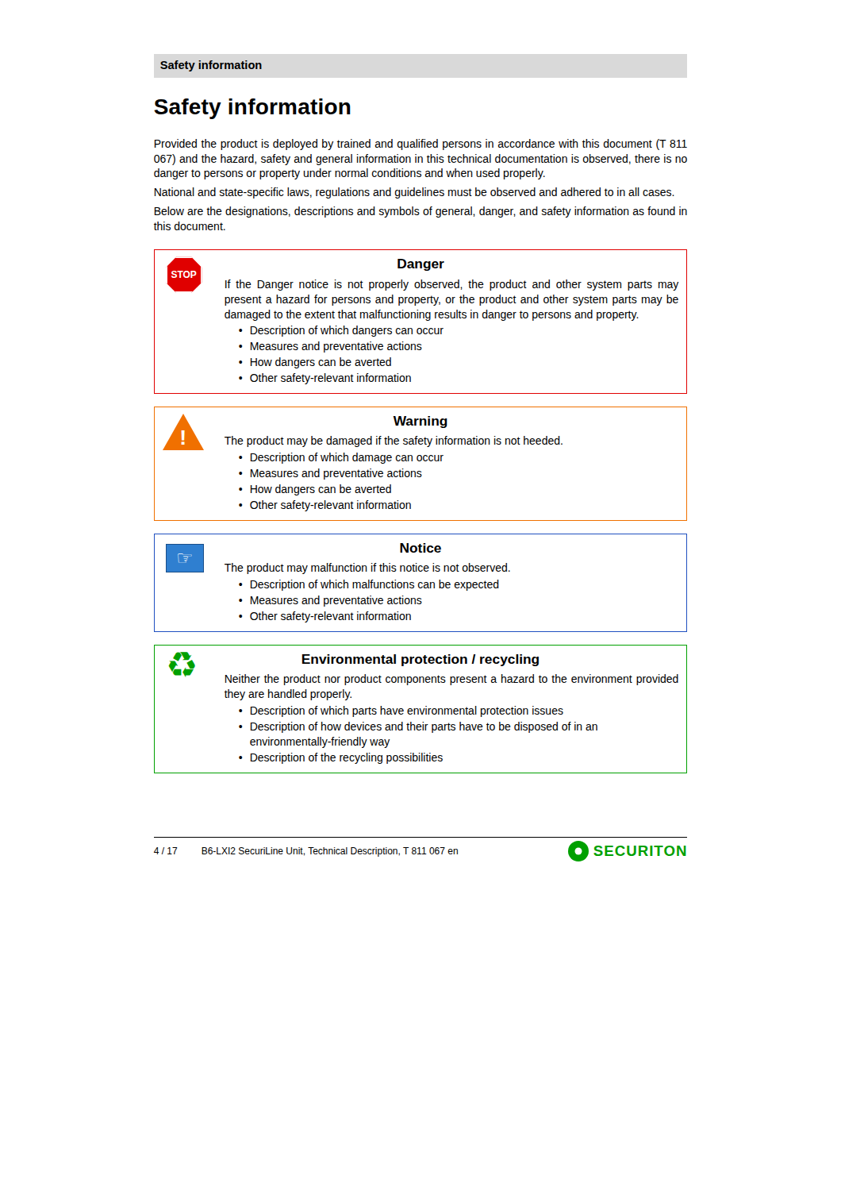Safety information
Safety information
Provided the product is deployed by trained and qualified persons in accordance with this document (T 811 067) and the hazard, safety and general information in this technical documentation is observed, there is no danger to persons or property under normal conditions and when used properly.
National and state-specific laws, regulations and guidelines must be observed and adhered to in all cases.
Below are the designations, descriptions and symbols of general, danger, and safety information as found in this document.
STOP
Danger
If the Danger notice is not properly observed, the product and other system parts may present a hazard for persons and property, or the product and other system parts may be damaged to the extent that malfunctioning results in danger to persons and property.
Description of which dangers can occur
Measures and preventative actions
How dangers can be averted
Other safety-relevant information
!
Warning
The product may be damaged if the safety information is not heeded.
Description of which damage can occur
Measures and preventative actions
How dangers can be averted
Other safety-relevant information
Notice
The product may malfunction if this notice is not observed.
Description of which malfunctions can be expected
Measures and preventative actions
Other safety-relevant information
Environmental protection / recycling
Neither the product nor product components present a hazard to the environment provided they are handled properly.
Description of which parts have environmental protection issues
Description of how devices and their parts have to be disposed of in an environmentally-friendly way
Description of the recycling possibilities
4 / 17
B6-LXI2 SecuriLine Unit, Technical Description, T 811 067 en
SECURITON